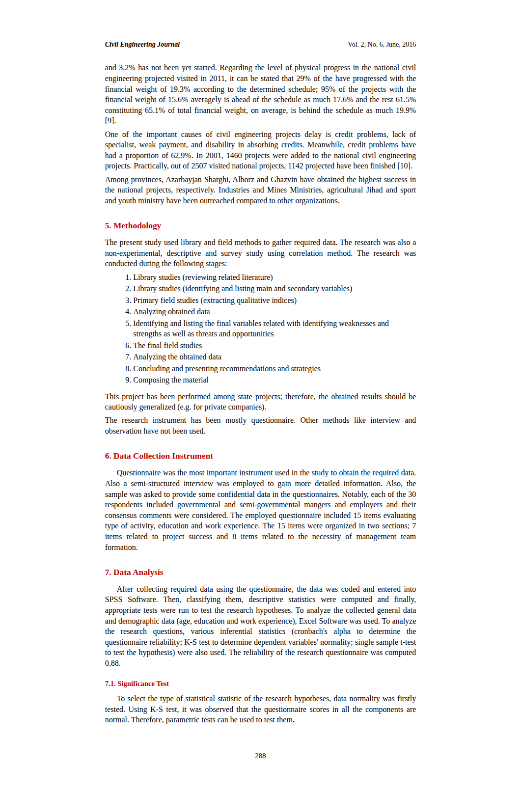Civil Engineering Journal Vol. 2, No. 6, June, 2016
and 3.2% has not been yet started. Regarding the level of physical progress in the national civil engineering projected visited in 2011, it can be stated that 29% of the have progressed with the financial weight of 19.3% according to the determined schedule; 95% of the projects with the financial weight of 15.6% averagely is ahead of the schedule as much 17.6% and the rest 61.5% constituting 65.1% of total financial weight, on average, is behind the schedule as much 19.9% [9].
One of the important causes of civil engineering projects delay is credit problems, lack of specialist, weak payment, and disability in absorbing credits. Meanwhile, credit problems have had a proportion of 62.9%. In 2001, 1460 projects were added to the national civil engineering projects. Practically, out of 2507 visited national projects, 1142 projected have been finished [10].
Among provinces, Azarbayjan Sharghi, Alborz and Ghazvin have obtained the highest success in the national projects, respectively. Industries and Mines Ministries, agricultural Jihad and sport and youth ministry have been outreached compared to other organizations.
5. Methodology
The present study used library and field methods to gather required data. The research was also a non-experimental, descriptive and survey study using correlation method. The research was conducted during the following stages:
Library studies (reviewing related literature)
Library studies (identifying and listing main and secondary variables)
Primary field studies (extracting qualitative indices)
Analyzing obtained data
Identifying and listing the final variables related with identifying weaknesses and strengths as well as threats and opportunities
The final field studies
Analyzing the obtained data
Concluding and presenting recommendations and strategies
Composing the material
This project has been performed among state projects; therefore, the obtained results should be cautiously generalized (e.g. for private companies).
The research instrument has been mostly questionnaire. Other methods like interview and observation have not been used.
6. Data Collection Instrument
Questionnaire was the most important instrument used in the study to obtain the required data. Also a semi-structured interview was employed to gain more detailed information. Also, the sample was asked to provide some confidential data in the questionnaires. Notably, each of the 30 respondents included governmental and semi-governmental mangers and employers and their consensus comments were considered. The employed questionnaire included 15 items evaluating type of activity, education and work experience. The 15 items were organized in two sections; 7 items related to project success and 8 items related to the necessity of management team formation.
7. Data Analysis
After collecting required data using the questionnaire, the data was coded and entered into SPSS Software. Then, classifying them, descriptive statistics were computed and finally, appropriate tests were run to test the research hypotheses. To analyze the collected general data and demographic data (age, education and work experience), Excel Software was used. To analyze the research questions, various inferential statistics (cronbach's alpha to determine the questionnaire reliability; K-S test to determine dependent variables' normality; single sample t-test to test the hypothesis) were also used. The reliability of the research questionnaire was computed 0.88.
7.1. Significance Test
To select the type of statistical statistic of the research hypotheses, data normality was firstly tested. Using K-S test, it was observed that the questionnaire scores in all the components are normal. Therefore, parametric tests can be used to test them.
288